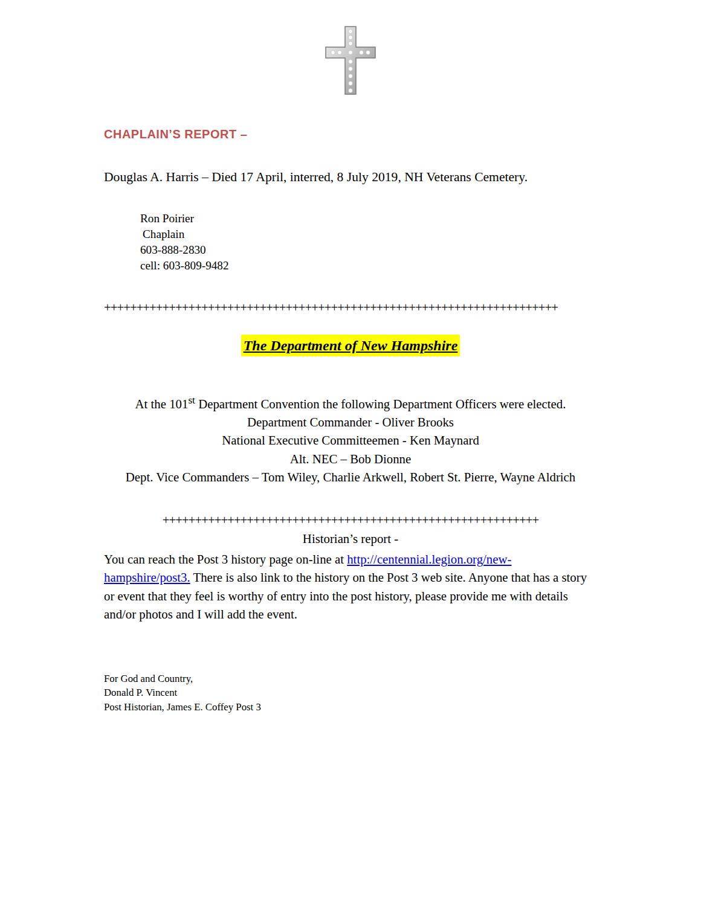CHAPLAIN’S REPORT –
Douglas A. Harris – Died 17 April, interred, 8 July 2019, NH Veterans Cemetery.
Ron Poirier Chaplain 603-888-2830 cell: 603-809-9482
++++++++++++++++++++++++++++++++++++++++++++++++++++++++++++++++++++++
The Department of New Hampshire
At the 101st Department Convention the following Department Officers were elected.
Department Commander - Oliver Brooks
National Executive Committeemen - Ken Maynard
Alt. NEC – Bob Dionne
Dept. Vice Commanders – Tom Wiley, Charlie Arkwell, Robert St. Pierre, Wayne Aldrich
++++++++++++++++++++++++++++++++++++++++++++++++++++++++++
Historian’s report -
You can reach the Post 3 history page on-line at http://centennial.legion.org/new-hampshire/post3. There is also link to the history on the Post 3 web site. Anyone that has a story or event that they feel is worthy of entry into the post history, please provide me with details and/or photos and I will add the event.
For God and Country, Donald P. Vincent Post Historian, James E. Coffey Post 3